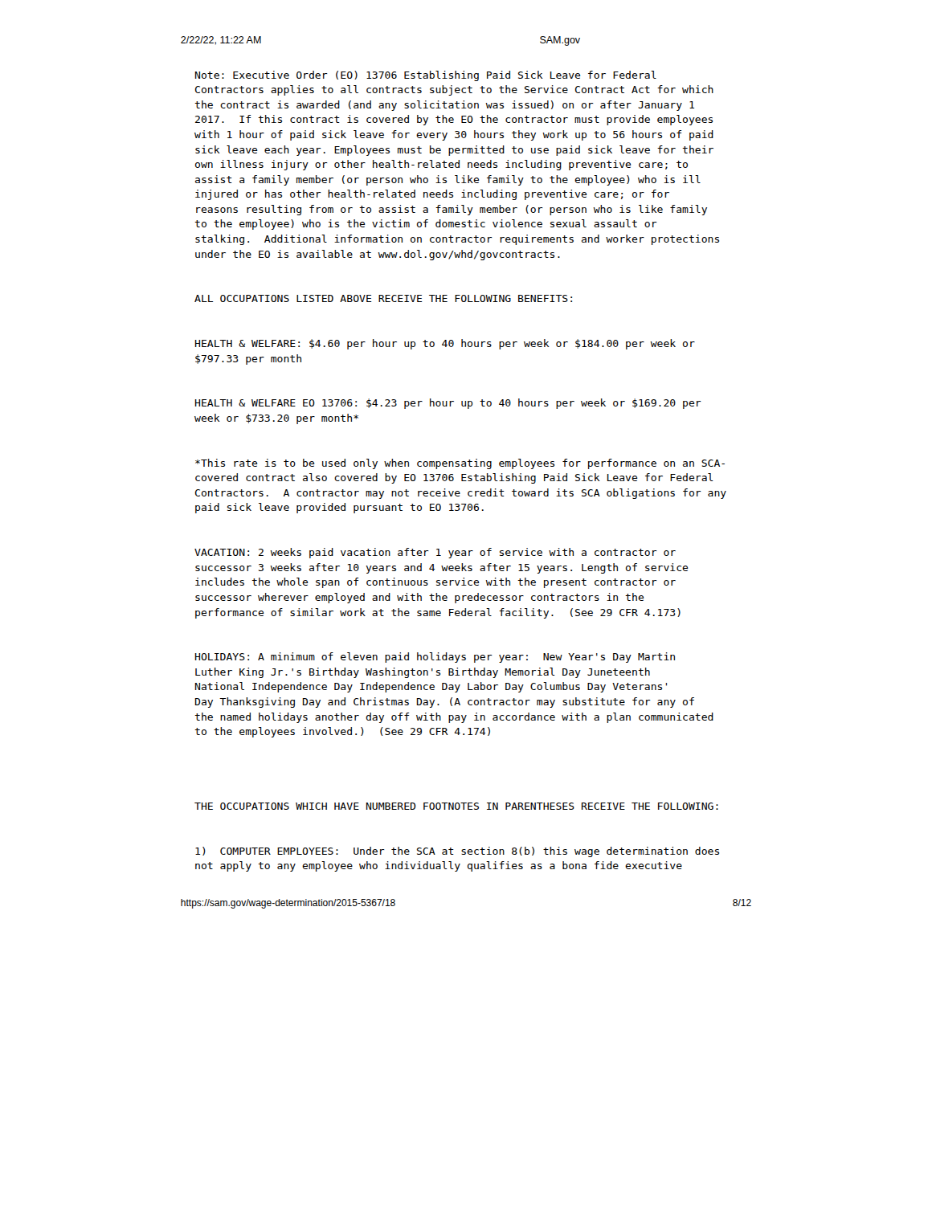2/22/22, 11:22 AM SAM.gov
Note: Executive Order (EO) 13706 Establishing Paid Sick Leave for Federal
Contractors applies to all contracts subject to the Service Contract Act for which
the contract is awarded (and any solicitation was issued) on or after January 1
2017.  If this contract is covered by the EO the contractor must provide employees
with 1 hour of paid sick leave for every 30 hours they work up to 56 hours of paid
sick leave each year. Employees must be permitted to use paid sick leave for their
own illness injury or other health-related needs including preventive care; to
assist a family member (or person who is like family to the employee) who is ill
injured or has other health-related needs including preventive care; or for
reasons resulting from or to assist a family member (or person who is like family
to the employee) who is the victim of domestic violence sexual assault or
stalking.  Additional information on contractor requirements and worker protections
under the EO is available at www.dol.gov/whd/govcontracts.


ALL OCCUPATIONS LISTED ABOVE RECEIVE THE FOLLOWING BENEFITS:


HEALTH & WELFARE: $4.60 per hour up to 40 hours per week or $184.00 per week or
$797.33 per month


HEALTH & WELFARE EO 13706: $4.23 per hour up to 40 hours per week or $169.20 per
week or $733.20 per month*


*This rate is to be used only when compensating employees for performance on an SCA-
covered contract also covered by EO 13706 Establishing Paid Sick Leave for Federal
Contractors.  A contractor may not receive credit toward its SCA obligations for any
paid sick leave provided pursuant to EO 13706.


VACATION: 2 weeks paid vacation after 1 year of service with a contractor or
successor 3 weeks after 10 years and 4 weeks after 15 years. Length of service
includes the whole span of continuous service with the present contractor or
successor wherever employed and with the predecessor contractors in the
performance of similar work at the same Federal facility.  (See 29 CFR 4.173)


HOLIDAYS: A minimum of eleven paid holidays per year:  New Year's Day Martin
Luther King Jr.'s Birthday Washington's Birthday Memorial Day Juneteenth
National Independence Day Independence Day Labor Day Columbus Day Veterans'
Day Thanksgiving Day and Christmas Day. (A contractor may substitute for any of
the named holidays another day off with pay in accordance with a plan communicated
to the employees involved.)  (See 29 CFR 4.174)




THE OCCUPATIONS WHICH HAVE NUMBERED FOOTNOTES IN PARENTHESES RECEIVE THE FOLLOWING:


1)  COMPUTER EMPLOYEES:  Under the SCA at section 8(b) this wage determination does
not apply to any employee who individually qualifies as a bona fide executive
https://sam.gov/wage-determination/2015-5367/18 8/12